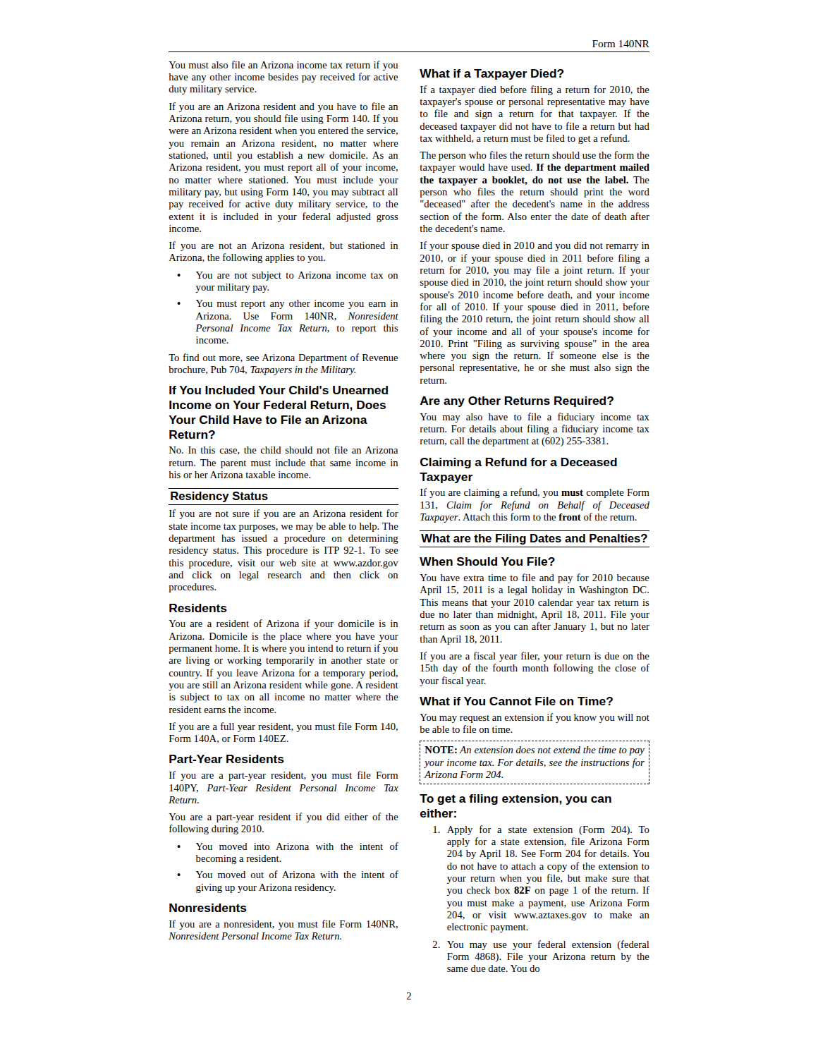Form 140NR
You must also file an Arizona income tax return if you have any other income besides pay received for active duty military service.
If you are an Arizona resident and you have to file an Arizona return, you should file using Form 140. If you were an Arizona resident when you entered the service, you remain an Arizona resident, no matter where stationed, until you establish a new domicile. As an Arizona resident, you must report all of your income, no matter where stationed. You must include your military pay, but using Form 140, you may subtract all pay received for active duty military service, to the extent it is included in your federal adjusted gross income.
If you are not an Arizona resident, but stationed in Arizona, the following applies to you.
You are not subject to Arizona income tax on your military pay.
You must report any other income you earn in Arizona. Use Form 140NR, Nonresident Personal Income Tax Return, to report this income.
To find out more, see Arizona Department of Revenue brochure, Pub 704, Taxpayers in the Military.
If You Included Your Child's Unearned Income on Your Federal Return, Does Your Child Have to File an Arizona Return?
No. In this case, the child should not file an Arizona return. The parent must include that same income in his or her Arizona taxable income.
Residency Status
If you are not sure if you are an Arizona resident for state income tax purposes, we may be able to help. The department has issued a procedure on determining residency status. This procedure is ITP 92-1. To see this procedure, visit our web site at www.azdor.gov and click on legal research and then click on procedures.
Residents
You are a resident of Arizona if your domicile is in Arizona. Domicile is the place where you have your permanent home. It is where you intend to return if you are living or working temporarily in another state or country. If you leave Arizona for a temporary period, you are still an Arizona resident while gone. A resident is subject to tax on all income no matter where the resident earns the income.
If you are a full year resident, you must file Form 140, Form 140A, or Form 140EZ.
Part-Year Residents
If you are a part-year resident, you must file Form 140PY, Part-Year Resident Personal Income Tax Return.
You are a part-year resident if you did either of the following during 2010.
You moved into Arizona with the intent of becoming a resident.
You moved out of Arizona with the intent of giving up your Arizona residency.
Nonresidents
If you are a nonresident, you must file Form 140NR, Nonresident Personal Income Tax Return.
What if a Taxpayer Died?
If a taxpayer died before filing a return for 2010, the taxpayer's spouse or personal representative may have to file and sign a return for that taxpayer. If the deceased taxpayer did not have to file a return but had tax withheld, a return must be filed to get a refund.
The person who files the return should use the form the taxpayer would have used. If the department mailed the taxpayer a booklet, do not use the label. The person who files the return should print the word "deceased" after the decedent's name in the address section of the form. Also enter the date of death after the decedent's name.
If your spouse died in 2010 and you did not remarry in 2010, or if your spouse died in 2011 before filing a return for 2010, you may file a joint return. If your spouse died in 2010, the joint return should show your spouse's 2010 income before death, and your income for all of 2010. If your spouse died in 2011, before filing the 2010 return, the joint return should show all of your income and all of your spouse's income for 2010. Print "Filing as surviving spouse" in the area where you sign the return. If someone else is the personal representative, he or she must also sign the return.
Are any Other Returns Required?
You may also have to file a fiduciary income tax return. For details about filing a fiduciary income tax return, call the department at (602) 255-3381.
Claiming a Refund for a Deceased Taxpayer
If you are claiming a refund, you must complete Form 131, Claim for Refund on Behalf of Deceased Taxpayer. Attach this form to the front of the return.
What are the Filing Dates and Penalties?
When Should You File?
You have extra time to file and pay for 2010 because April 15, 2011 is a legal holiday in Washington DC. This means that your 2010 calendar year tax return is due no later than midnight, April 18, 2011. File your return as soon as you can after January 1, but no later than April 18, 2011.
If you are a fiscal year filer, your return is due on the 15th day of the fourth month following the close of your fiscal year.
What if You Cannot File on Time?
You may request an extension if you know you will not be able to file on time.
NOTE: An extension does not extend the time to pay your income tax. For details, see the instructions for Arizona Form 204.
To get a filing extension, you can either:
Apply for a state extension (Form 204). To apply for a state extension, file Arizona Form 204 by April 18. See Form 204 for details. You do not have to attach a copy of the extension to your return when you file, but make sure that you check box 82F on page 1 of the return. If you must make a payment, use Arizona Form 204, or visit www.aztaxes.gov to make an electronic payment.
You may use your federal extension (federal Form 4868). File your Arizona return by the same due date. You do
2